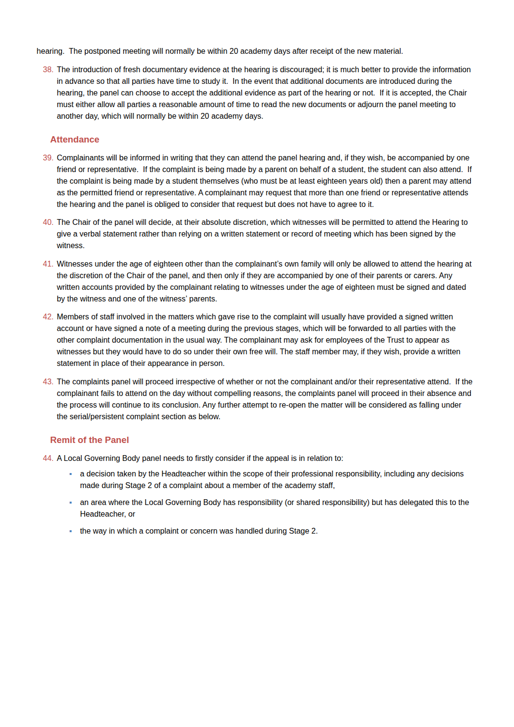hearing. The postponed meeting will normally be within 20 academy days after receipt of the new material.
The introduction of fresh documentary evidence at the hearing is discouraged; it is much better to provide the information in advance so that all parties have time to study it. In the event that additional documents are introduced during the hearing, the panel can choose to accept the additional evidence as part of the hearing or not. If it is accepted, the Chair must either allow all parties a reasonable amount of time to read the new documents or adjourn the panel meeting to another day, which will normally be within 20 academy days.
Attendance
Complainants will be informed in writing that they can attend the panel hearing and, if they wish, be accompanied by one friend or representative. If the complaint is being made by a parent on behalf of a student, the student can also attend. If the complaint is being made by a student themselves (who must be at least eighteen years old) then a parent may attend as the permitted friend or representative. A complainant may request that more than one friend or representative attends the hearing and the panel is obliged to consider that request but does not have to agree to it.
The Chair of the panel will decide, at their absolute discretion, which witnesses will be permitted to attend the Hearing to give a verbal statement rather than relying on a written statement or record of meeting which has been signed by the witness.
Witnesses under the age of eighteen other than the complainant’s own family will only be allowed to attend the hearing at the discretion of the Chair of the panel, and then only if they are accompanied by one of their parents or carers. Any written accounts provided by the complainant relating to witnesses under the age of eighteen must be signed and dated by the witness and one of the witness’ parents.
Members of staff involved in the matters which gave rise to the complaint will usually have provided a signed written account or have signed a note of a meeting during the previous stages, which will be forwarded to all parties with the other complaint documentation in the usual way. The complainant may ask for employees of the Trust to appear as witnesses but they would have to do so under their own free will. The staff member may, if they wish, provide a written statement in place of their appearance in person.
The complaints panel will proceed irrespective of whether or not the complainant and/or their representative attend. If the complainant fails to attend on the day without compelling reasons, the complaints panel will proceed in their absence and the process will continue to its conclusion. Any further attempt to re-open the matter will be considered as falling under the serial/persistent complaint section as below.
Remit of the Panel
A Local Governing Body panel needs to firstly consider if the appeal is in relation to:
a decision taken by the Headteacher within the scope of their professional responsibility, including any decisions made during Stage 2 of a complaint about a member of the academy staff,
an area where the Local Governing Body has responsibility (or shared responsibility) but has delegated this to the Headteacher, or
the way in which a complaint or concern was handled during Stage 2.